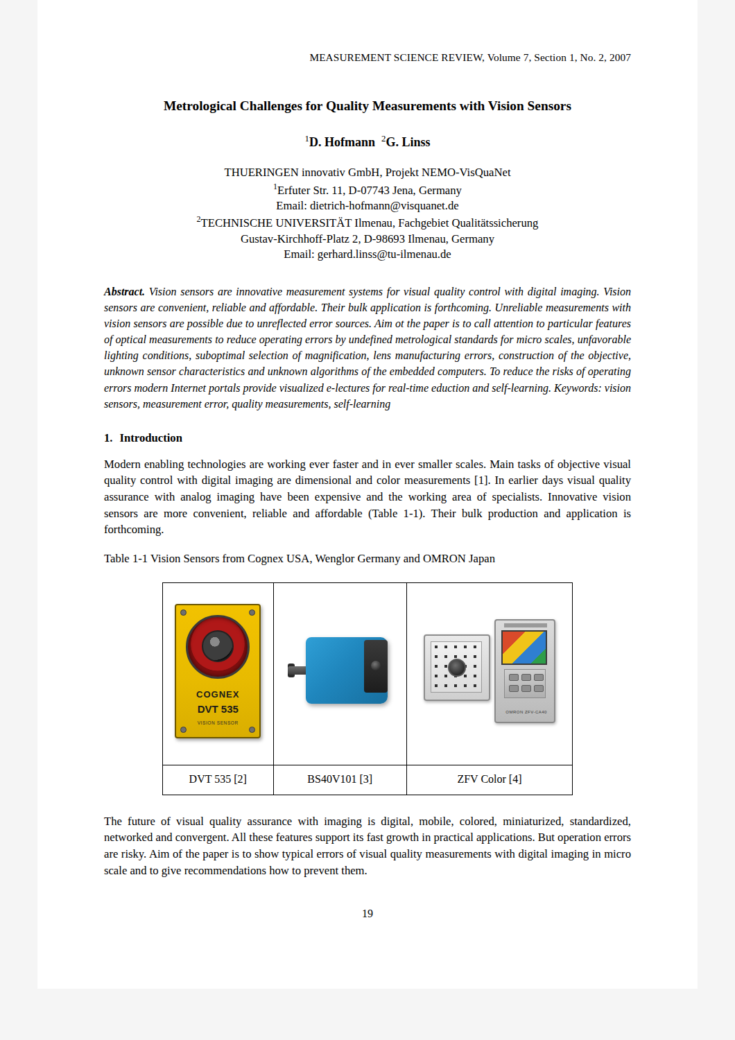MEASUREMENT SCIENCE REVIEW, Volume 7, Section 1, No. 2, 2007
Metrological Challenges for Quality Measurements with Vision Sensors
1D. Hofmann 2G. Linss
THUERINGEN innovativ GmbH, Projekt NEMO-VisQuaNet
1Erfuter Str. 11, D-07743 Jena, Germany
Email: dietrich-hofmann@visquanet.de
2TECHNISCHE UNIVERSITÄT Ilmenau, Fachgebiet Qualitätssicherung
Gustav-Kirchhoff-Platz 2, D-98693 Ilmenau, Germany
Email: gerhard.linss@tu-ilmenau.de
Abstract. Vision sensors are innovative measurement systems for visual quality control with digital imaging. Vision sensors are convenient, reliable and affordable. Their bulk application is forthcoming. Unreliable measurements with vision sensors are possible due to unreflected error sources. Aim ot the paper is to call attention to particular features of optical measurements to reduce operating errors by undefined metrological standards for micro scales, unfavorable lighting conditions, suboptimal selection of magnification, lens manufacturing errors, construction of the objective, unknown sensor characteristics and unknown algorithms of the embedded computers. To reduce the risks of operating errors modern Internet portals provide visualized e-lectures for real-time eduction and self-learning. Keywords: vision sensors, measurement error, quality measurements, self-learning
1. Introduction
Modern enabling technologies are working ever faster and in ever smaller scales. Main tasks of objective visual quality control with digital imaging are dimensional and color measurements [1]. In earlier days visual quality assurance with analog imaging have been expensive and the working area of specialists. Innovative vision sensors are more convenient, reliable and affordable (Table 1-1). Their bulk production and application is forthcoming.
Table 1-1 Vision Sensors from Cognex USA, Wenglor Germany and OMRON Japan
| COGNEX DVT 535 VISION SENSOR | | OMRON ZFV-CA40 |
| DVT 535 [2] | BS40V101 [3] | ZFV Color [4] |
The future of visual quality assurance with imaging is digital, mobile, colored, miniaturized, standardized, networked and convergent. All these features support its fast growth in practical applications. But operation errors are risky. Aim of the paper is to show typical errors of visual quality measurements with digital imaging in micro scale and to give recommendations how to prevent them.
19